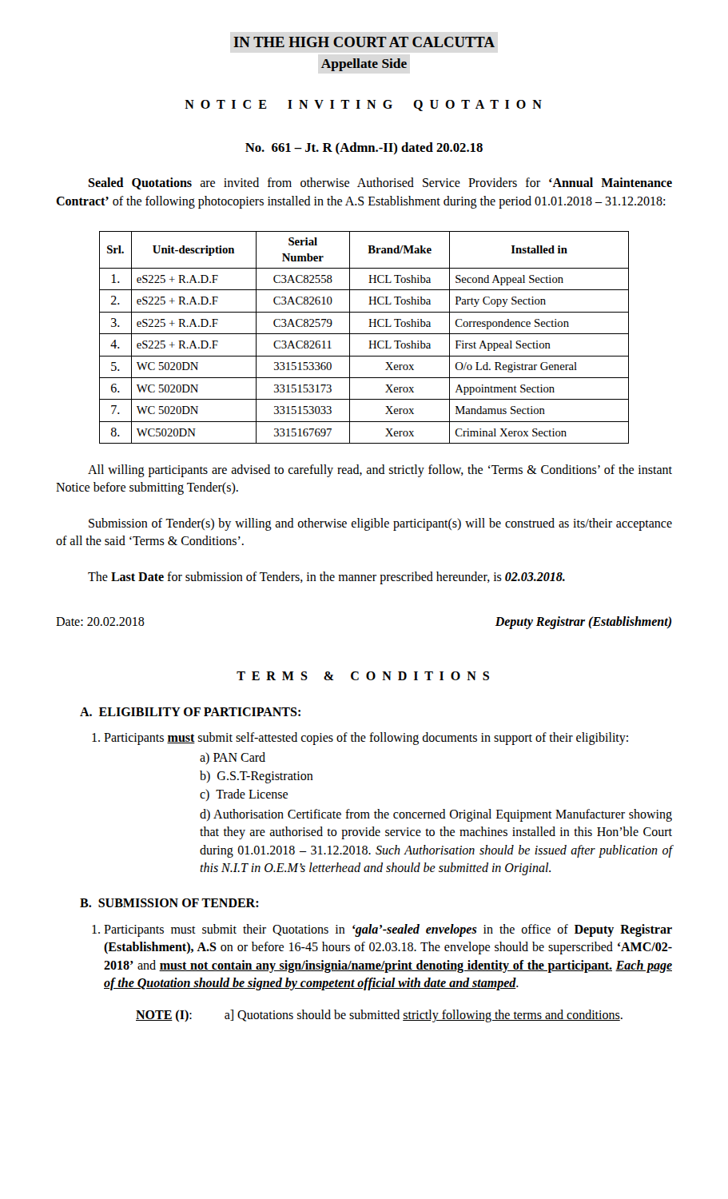IN THE HIGH COURT AT CALCUTTA
Appellate Side
N O T I C E I N V I T I N G Q U O T A T I O N
No. 661 – Jt. R (Admn.-II) dated 20.02.18
Sealed Quotations are invited from otherwise Authorised Service Providers for ‘Annual Maintenance Contract’ of the following photocopiers installed in the A.S Establishment during the period 01.01.2018 – 31.12.2018:
| Srl. | Unit-description | Serial Number | Brand/Make | Installed in |
| --- | --- | --- | --- | --- |
| 1. | eS225 + R.A.D.F | C3AC82558 | HCL Toshiba | Second Appeal Section |
| 2. | eS225 + R.A.D.F | C3AC82610 | HCL Toshiba | Party Copy Section |
| 3. | eS225 + R.A.D.F | C3AC82579 | HCL Toshiba | Correspondence Section |
| 4. | eS225 + R.A.D.F | C3AC82611 | HCL Toshiba | First Appeal Section |
| 5. | WC 5020DN | 3315153360 | Xerox | O/o Ld. Registrar General |
| 6. | WC 5020DN | 3315153173 | Xerox | Appointment Section |
| 7. | WC 5020DN | 3315153033 | Xerox | Mandamus Section |
| 8. | WC5020DN | 3315167697 | Xerox | Criminal Xerox Section |
All willing participants are advised to carefully read, and strictly follow, the ‘Terms & Conditions’ of the instant Notice before submitting Tender(s).
Submission of Tender(s) by willing and otherwise eligible participant(s) will be construed as its/their acceptance of all the said ‘Terms & Conditions’.
The Last Date for submission of Tenders, in the manner prescribed hereunder, is 02.03.2018.
Date: 20.02.2018
Deputy Registrar (Establishment)
T E R M S & C O N D I T I O N S
A. ELIGIBILITY OF PARTICIPANTS:
Participants must submit self-attested copies of the following documents in support of their eligibility:
a) PAN Card
b) G.S.T-Registration
c) Trade License
d) Authorisation Certificate from the concerned Original Equipment Manufacturer showing that they are authorised to provide service to the machines installed in this Hon’ble Court during 01.01.2018 – 31.12.2018. Such Authorisation should be issued after publication of this N.I.T in O.E.M’s letterhead and should be submitted in Original.
B. SUBMISSION OF TENDER:
Participants must submit their Quotations in ‘gala’-sealed envelopes in the office of Deputy Registrar (Establishment), A.S on or before 16-45 hours of 02.03.18. The envelope should be superscribed ‘AMC/02-2018’ and must not contain any sign/insignia/name/print denoting identity of the participant. Each page of the Quotation should be signed by competent official with date and stamped.
NOTE (I): a] Quotations should be submitted strictly following the terms and conditions.